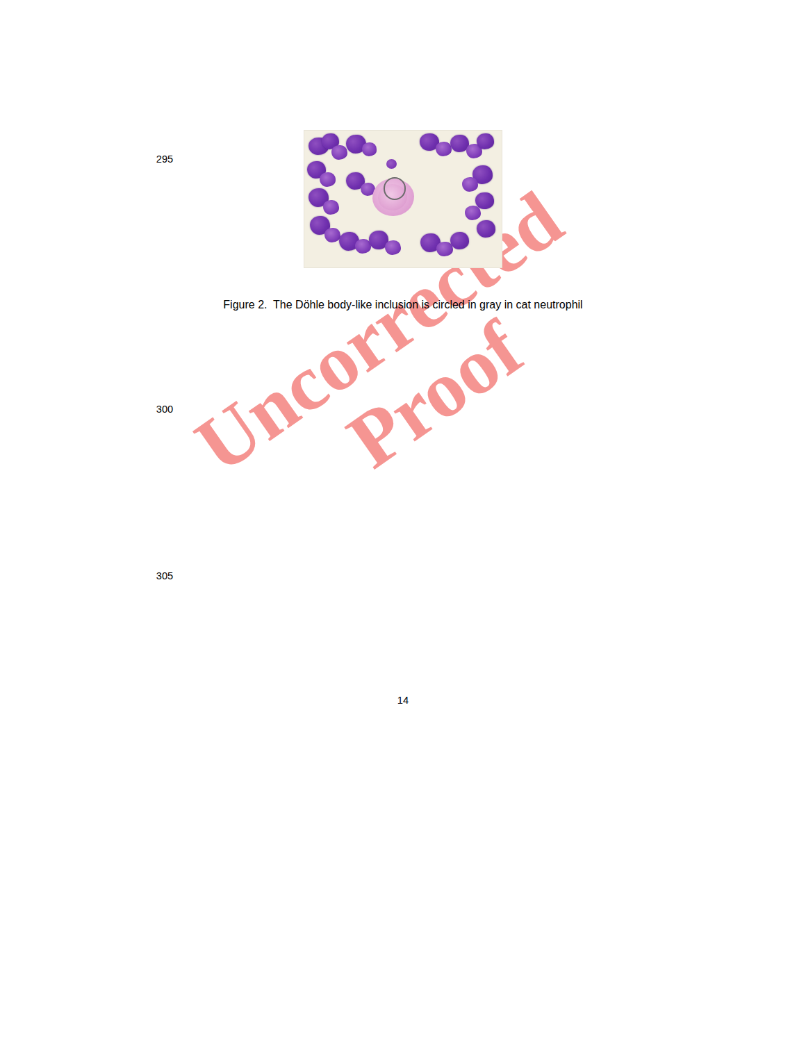Uncorrected Proof
295
300
305
Figure 2. The Döhle body-like inclusion is circled in gray in cat neutrophil
14